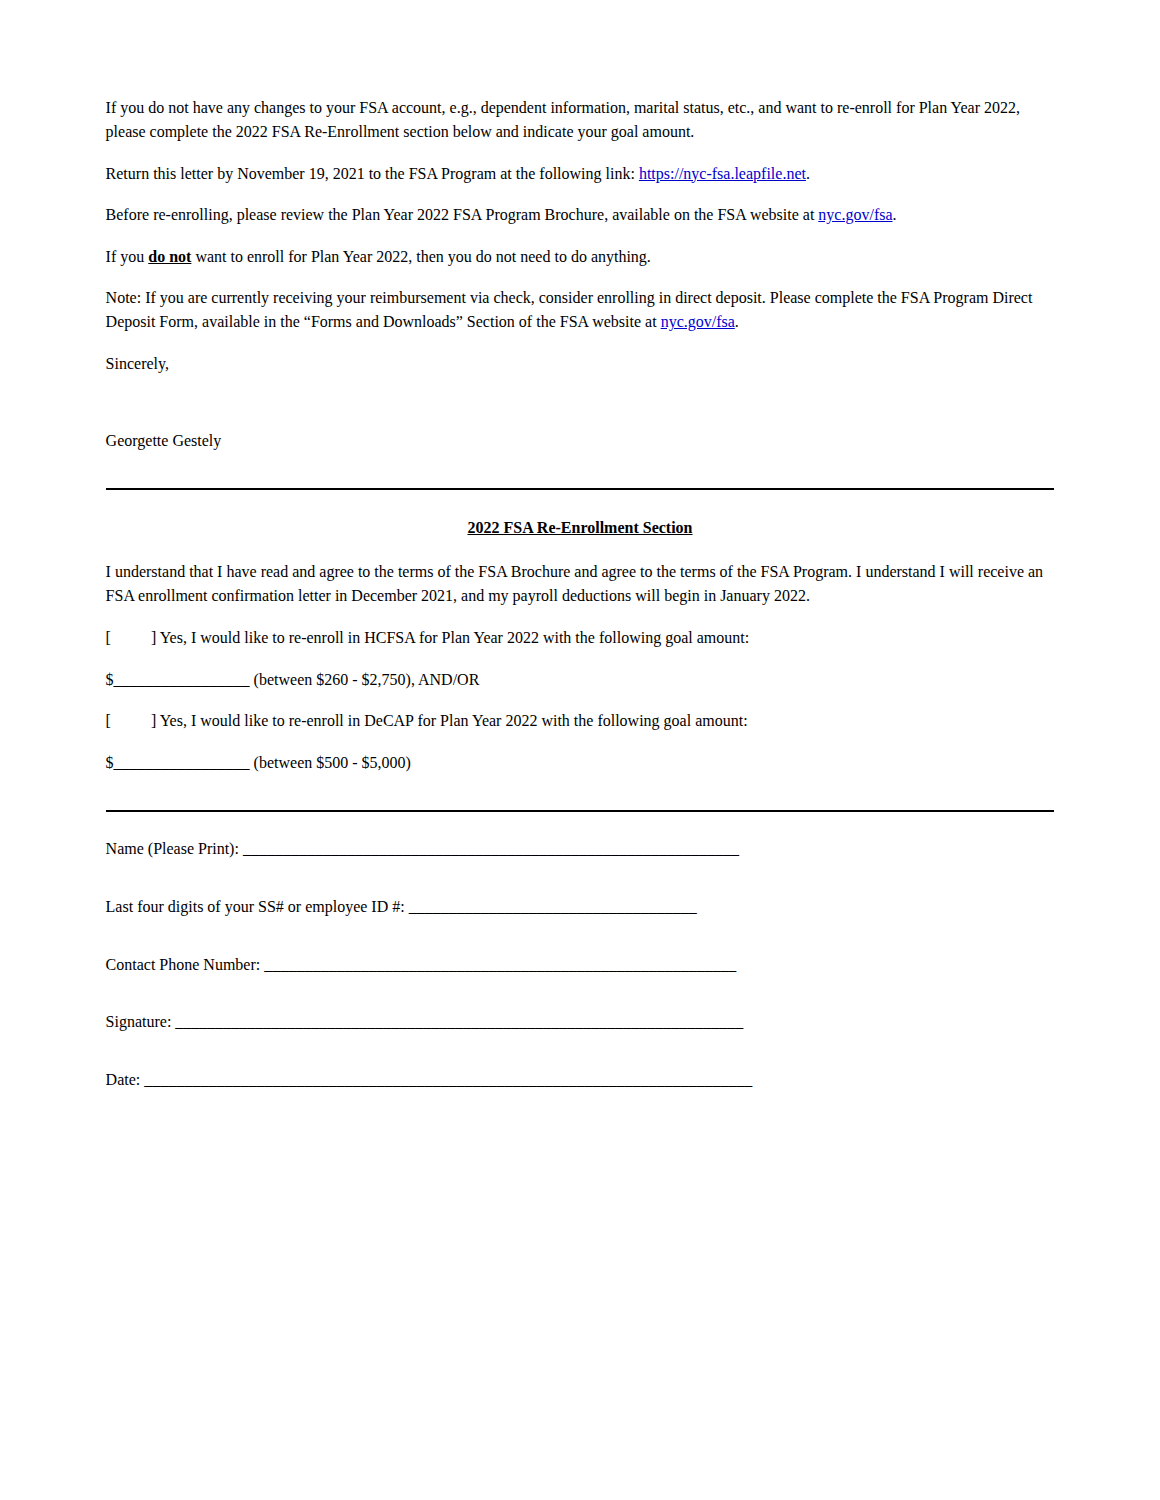If you do not have any changes to your FSA account, e.g., dependent information, marital status, etc., and want to re-enroll for Plan Year 2022, please complete the 2022 FSA Re-Enrollment section below and indicate your goal amount.
Return this letter by November 19, 2021 to the FSA Program at the following link: https://nyc-fsa.leapfile.net.
Before re-enrolling, please review the Plan Year 2022 FSA Program Brochure, available on the FSA website at nyc.gov/fsa.
If you do not want to enroll for Plan Year 2022, then you do not need to do anything.
Note: If you are currently receiving your reimbursement via check, consider enrolling in direct deposit. Please complete the FSA Program Direct Deposit Form, available in the “Forms and Downloads” Section of the FSA website at nyc.gov/fsa.
Sincerely,
Georgette Gestely
2022 FSA Re-Enrollment Section
I understand that I have read and agree to the terms of the FSA Brochure and agree to the terms of the FSA Program. I understand I will receive an FSA enrollment confirmation letter in December 2021, and my payroll deductions will begin in January 2022.
[ ] Yes, I would like to re-enroll in HCFSA for Plan Year 2022 with the following goal amount:
$_________________ (between $260 - $2,750), AND/OR
[ ] Yes, I would like to re-enroll in DeCAP for Plan Year 2022 with the following goal amount:
$_________________ (between $500 - $5,000)
Name (Please Print): ______________________________________________________________
Last four digits of your SS# or employee ID #: ____________________________________
Contact Phone Number: ___________________________________________________________
Signature: _______________________________________________________________________
Date: ____________________________________________________________________________